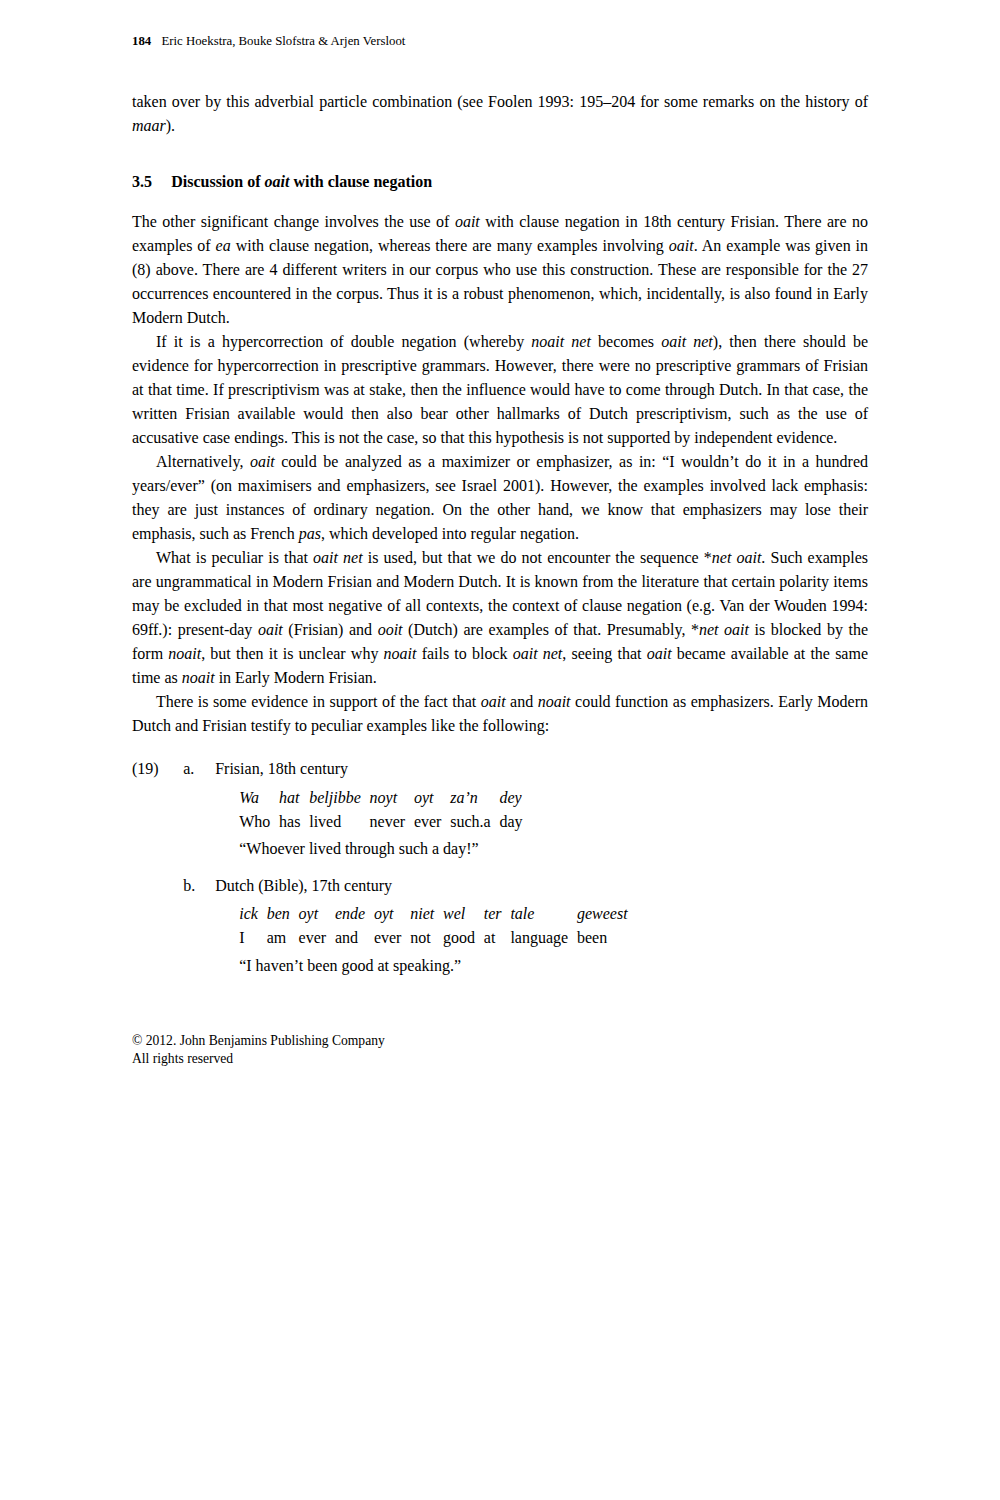184 Eric Hoekstra, Bouke Slofstra & Arjen Versloot
taken over by this adverbial particle combination (see Foolen 1993: 195–204 for some remarks on the history of maar).
3.5 Discussion of oait with clause negation
The other significant change involves the use of oait with clause negation in 18th century Frisian. There are no examples of ea with clause negation, whereas there are many examples involving oait. An example was given in (8) above. There are 4 different writers in our corpus who use this construction. These are responsible for the 27 occurrences encountered in the corpus. Thus it is a robust phenomenon, which, incidentally, is also found in Early Modern Dutch.
If it is a hypercorrection of double negation (whereby noait net becomes oait net), then there should be evidence for hypercorrection in prescriptive grammars. However, there were no prescriptive grammars of Frisian at that time. If prescriptivism was at stake, then the influence would have to come through Dutch. In that case, the written Frisian available would then also bear other hallmarks of Dutch prescriptivism, such as the use of accusative case endings. This is not the case, so that this hypothesis is not supported by independent evidence.
Alternatively, oait could be analyzed as a maximizer or emphasizer, as in: “I wouldn’t do it in a hundred years/ever” (on maximisers and emphasizers, see Israel 2001). However, the examples involved lack emphasis: they are just instances of ordinary negation. On the other hand, we know that emphasizers may lose their emphasis, such as French pas, which developed into regular negation.
What is peculiar is that oait net is used, but that we do not encounter the sequence *net oait. Such examples are ungrammatical in Modern Frisian and Modern Dutch. It is known from the literature that certain polarity items may be excluded in that most negative of all contexts, the context of clause negation (e.g. Van der Wouden 1994: 69ff.): present-day oait (Frisian) and ooit (Dutch) are examples of that. Presumably, *net oait is blocked by the form noait, but then it is unclear why noait fails to block oait net, seeing that oait became available at the same time as noait in Early Modern Frisian.
There is some evidence in support of the fact that oait and noait could function as emphasizers. Early Modern Dutch and Frisian testify to peculiar examples like the following:
(19) a.
Frisian, 18th century
| Wa | hat | beljibbe | noyt | oyt | za’n | dey |
| Who | has | lived | never | ever | such.a | day |
“Whoever lived through such a day!”
b.
Dutch (Bible), 17th century
| ick | ben | oyt | ende | oyt | niet | wel | ter | tale | geweest |
| I | am | ever | and | ever | not | good | at | language | been |
“I haven’t been good at speaking.”
© 2012. John Benjamins Publishing Company
All rights reserved